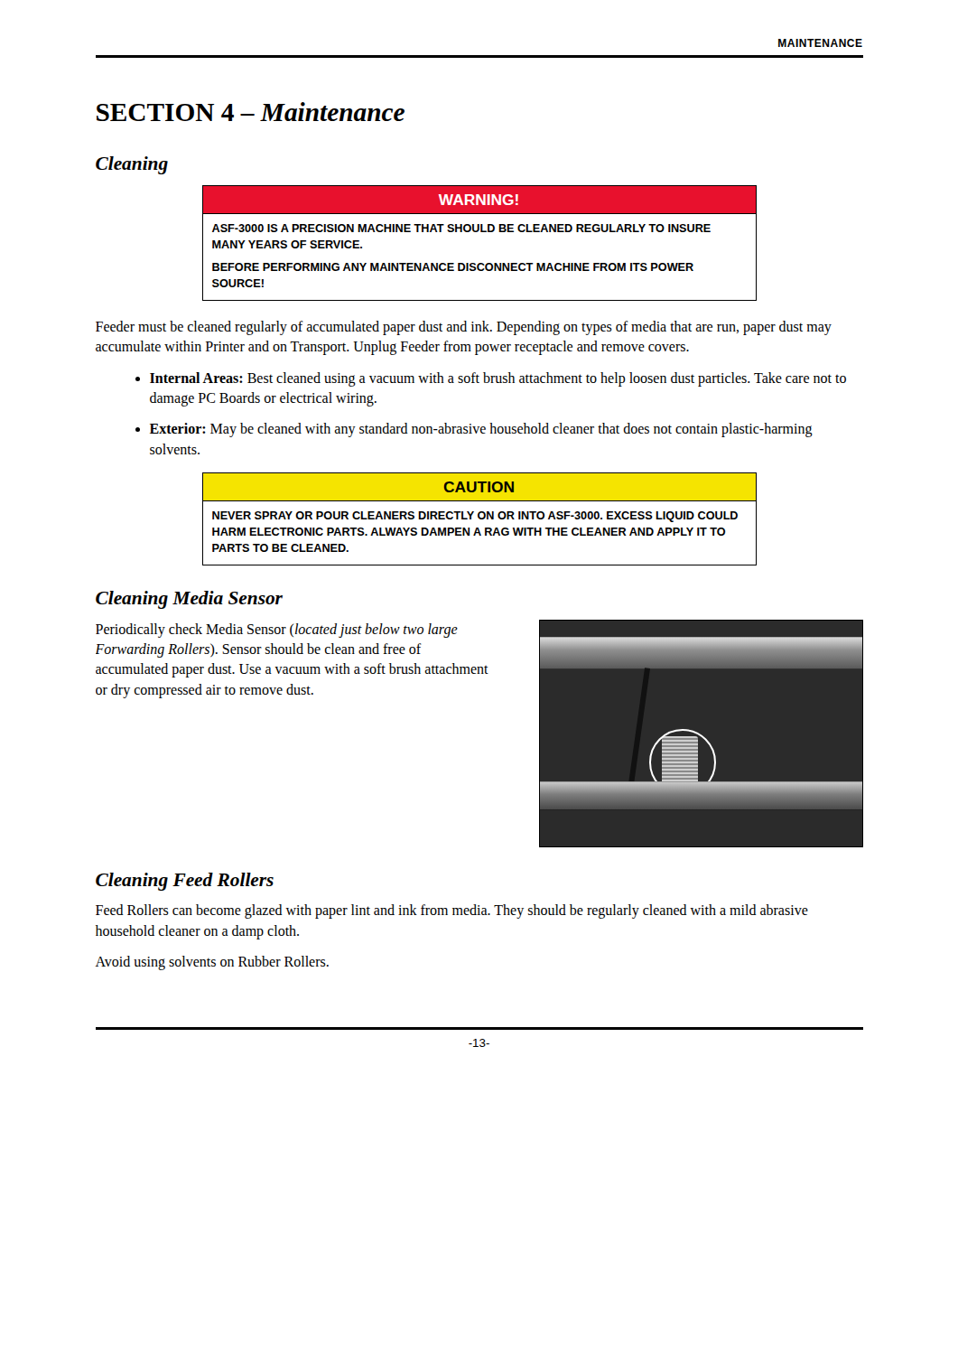MAINTENANCE
SECTION 4 – Maintenance
Cleaning
WARNING!
ASF-3000 IS A PRECISION MACHINE THAT SHOULD BE CLEANED REGULARLY TO INSURE MANY YEARS OF SERVICE.
BEFORE PERFORMING ANY MAINTENANCE DISCONNECT MACHINE FROM ITS POWER SOURCE!
Feeder must be cleaned regularly of accumulated paper dust and ink. Depending on types of media that are run, paper dust may accumulate within Printer and on Transport. Unplug Feeder from power receptacle and remove covers.
Internal Areas: Best cleaned using a vacuum with a soft brush attachment to help loosen dust particles. Take care not to damage PC Boards or electrical wiring.
Exterior: May be cleaned with any standard non-abrasive household cleaner that does not contain plastic-harming solvents.
CAUTION
NEVER SPRAY OR POUR CLEANERS DIRECTLY ON OR INTO ASF-3000. EXCESS LIQUID COULD HARM ELECTRONIC PARTS. ALWAYS DAMPEN A RAG WITH THE CLEANER AND APPLY IT TO PARTS TO BE CLEANED.
Cleaning Media Sensor
Periodically check Media Sensor (located just below two large Forwarding Rollers). Sensor should be clean and free of accumulated paper dust. Use a vacuum with a soft brush attachment or dry compressed air to remove dust.
Cleaning Feed Rollers
Feed Rollers can become glazed with paper lint and ink from media. They should be regularly cleaned with a mild abrasive household cleaner on a damp cloth.
Avoid using solvents on Rubber Rollers.
-13-